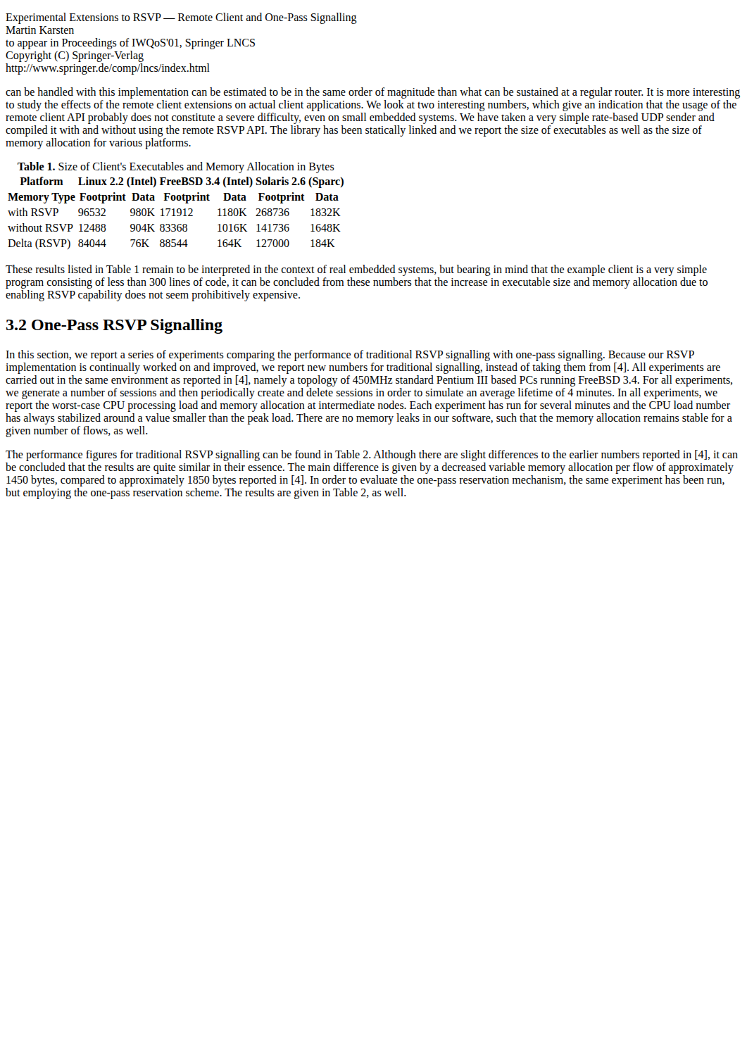Experimental Extensions to RSVP — Remote Client and One-Pass Signalling
Martin Karsten
to appear in Proceedings of IWQoS'01, Springer LNCS
Copyright (C) Springer-Verlag
http://www.springer.de/comp/lncs/index.html
can be handled with this implementation can be estimated to be in the same order of magnitude than what can be sustained at a regular router. It is more interesting to study the effects of the remote client extensions on actual client applications. We look at two interesting numbers, which give an indication that the usage of the remote client API probably does not constitute a severe difficulty, even on small embedded systems. We have taken a very simple rate-based UDP sender and compiled it with and without using the remote RSVP API. The library has been statically linked and we report the size of executables as well as the size of memory allocation for various platforms.
Table 1. Size of Client's Executables and Memory Allocation in Bytes
| Platform | Linux 2.2 (Intel) | FreeBSD 3.4 (Intel) | Solaris 2.6 (Sparc) |
| --- | --- | --- | --- |
| Memory Type | Footprint | Data | Footprint | Data | Footprint | Data |
| with RSVP | 96532 | 980K | 171912 | 1180K | 268736 | 1832K |
| without RSVP | 12488 | 904K | 83368 | 1016K | 141736 | 1648K |
| Delta (RSVP) | 84044 | 76K | 88544 | 164K | 127000 | 184K |
These results listed in Table 1 remain to be interpreted in the context of real embedded systems, but bearing in mind that the example client is a very simple program consisting of less than 300 lines of code, it can be concluded from these numbers that the increase in executable size and memory allocation due to enabling RSVP capability does not seem prohibitively expensive.
3.2 One-Pass RSVP Signalling
In this section, we report a series of experiments comparing the performance of traditional RSVP signalling with one-pass signalling. Because our RSVP implementation is continually worked on and improved, we report new numbers for traditional signalling, instead of taking them from [4]. All experiments are carried out in the same environment as reported in [4], namely a topology of 450MHz standard Pentium III based PCs running FreeBSD 3.4. For all experiments, we generate a number of sessions and then periodically create and delete sessions in order to simulate an average lifetime of 4 minutes. In all experiments, we report the worst-case CPU processing load and memory allocation at intermediate nodes. Each experiment has run for several minutes and the CPU load number has always stabilized around a value smaller than the peak load. There are no memory leaks in our software, such that the memory allocation remains stable for a given number of flows, as well.
The performance figures for traditional RSVP signalling can be found in Table 2. Although there are slight differences to the earlier numbers reported in [4], it can be concluded that the results are quite similar in their essence. The main difference is given by a decreased variable memory allocation per flow of approximately 1450 bytes, compared to approximately 1850 bytes reported in [4]. In order to evaluate the one-pass reservation mechanism, the same experiment has been run, but employing the one-pass reservation scheme. The results are given in Table 2, as well.